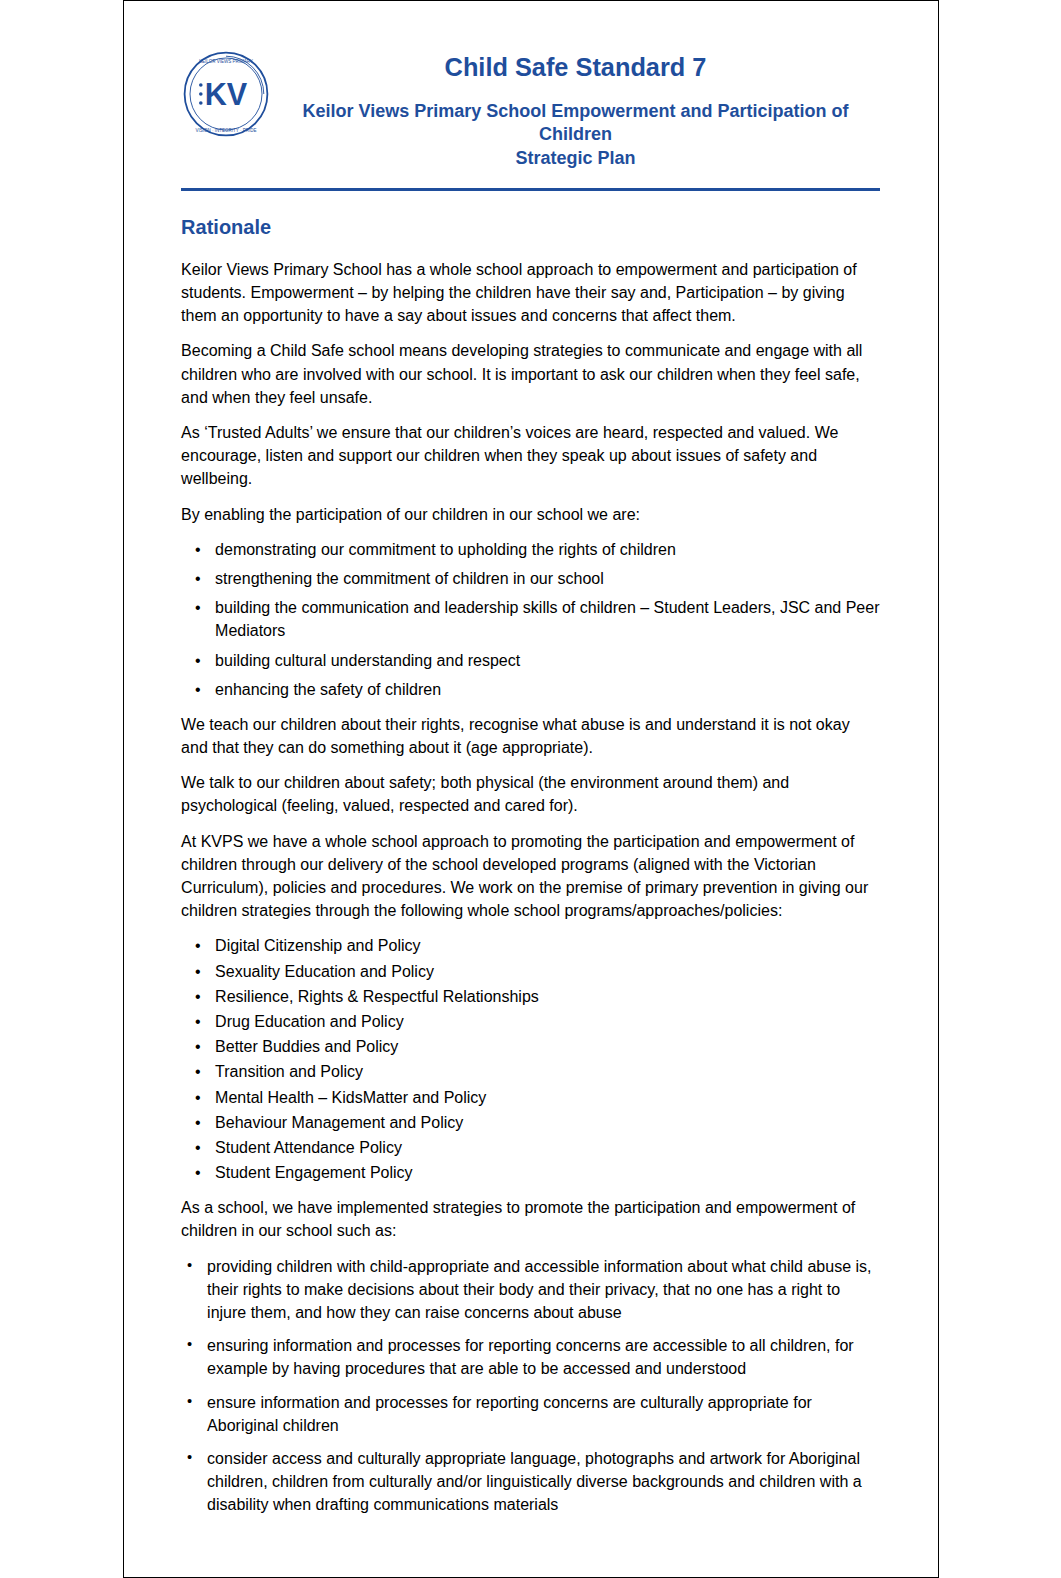KEILOR VIEWS PRIMARY VISION · INTEGRITY · PRIDE KV
Child Safe Standard 7
Keilor Views Primary School Empowerment and Participation of Children
Strategic Plan
Rationale
Keilor Views Primary School has a whole school approach to empowerment and participation of students. Empowerment – by helping the children have their say and, Participation – by giving them an opportunity to have a say about issues and concerns that affect them.
Becoming a Child Safe school means developing strategies to communicate and engage with all children who are involved with our school. It is important to ask our children when they feel safe, and when they feel unsafe.
As ‘Trusted Adults’ we ensure that our children’s voices are heard, respected and valued. We encourage, listen and support our children when they speak up about issues of safety and wellbeing.
By enabling the participation of our children in our school we are:
demonstrating our commitment to upholding the rights of children
strengthening the commitment of children in our school
building the communication and leadership skills of children – Student Leaders, JSC and Peer Mediators
building cultural understanding and respect
enhancing the safety of children
We teach our children about their rights, recognise what abuse is and understand it is not okay and that they can do something about it (age appropriate).
We talk to our children about safety; both physical (the environment around them) and psychological (feeling, valued, respected and cared for).
At KVPS we have a whole school approach to promoting the participation and empowerment of children through our delivery of the school developed programs (aligned with the Victorian Curriculum), policies and procedures. We work on the premise of primary prevention in giving our children strategies through the following whole school programs/approaches/policies:
Digital Citizenship and Policy
Sexuality Education and Policy
Resilience, Rights & Respectful Relationships
Drug Education and Policy
Better Buddies and Policy
Transition and Policy
Mental Health – KidsMatter and Policy
Behaviour Management and Policy
Student Attendance Policy
Student Engagement Policy
As a school, we have implemented strategies to promote the participation and empowerment of children in our school such as:
providing children with child-appropriate and accessible information about what child abuse is, their rights to make decisions about their body and their privacy, that no one has a right to injure them, and how they can raise concerns about abuse
ensuring information and processes for reporting concerns are accessible to all children, for example by having procedures that are able to be accessed and understood
ensure information and processes for reporting concerns are culturally appropriate for Aboriginal children
consider access and culturally appropriate language, photographs and artwork for Aboriginal children, children from culturally and/or linguistically diverse backgrounds and children with a disability when drafting communications materials